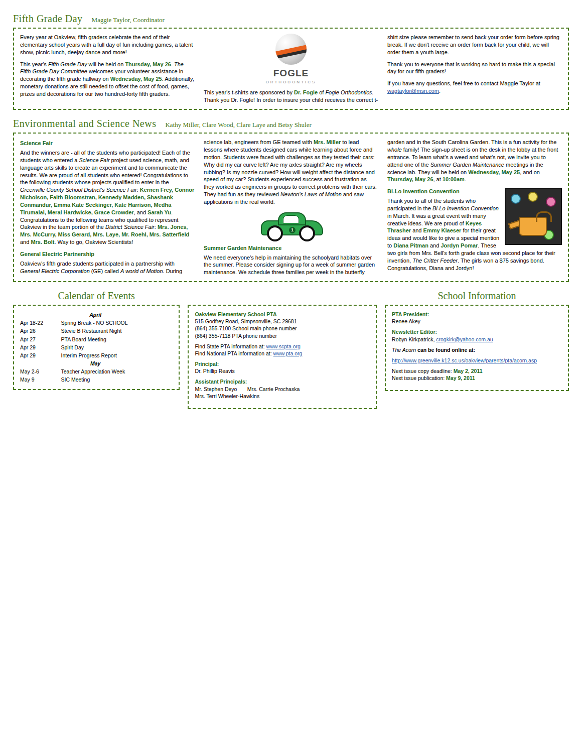Fifth Grade Day
Maggie Taylor, Coordinator
Every year at Oakview, fifth graders celebrate the end of their elementary school years with a full day of fun including games, a talent show, picnic lunch, deejay dance and more!
This year's Fifth Grade Day will be held on Thursday, May 26. The Fifth Grade Day Committee welcomes your volunteer assistance in decorating the fifth grade hallway on Wednesday, May 25. Additionally, monetary donations are still needed to offset the cost of food, games, prizes and decorations for our two hundred-forty fifth graders.
FOGLE
ORTHODONTICS
This year's t-shirts are sponsored by Dr. Fogle of Fogle Orthodontics. Thank you Dr. Fogle! In order to insure your child receives the correct t-shirt size please remember to send back your order form before spring break. If we don't receive an order form back for your child, we will order them a youth large.
Thank you to everyone that is working so hard to make this a special day for our fifth graders!
If you have any questions, feel free to contact Maggie Taylor at wagtaylor@msn.com.
Environmental and Science News
Kathy Miller, Clare Wood, Clare Laye and Betsy Shuler
Science Fair
And the winners are - all of the students who participated! Each of the students who entered a Science Fair project used science, math, and language arts skills to create an experiment and to communicate the results. We are proud of all students who entered! Congratulations to the following students whose projects qualified to enter in the Greenville County School District's Science Fair: Kernen Frey, Connor Nicholson, Faith Bloomstran, Kennedy Madden, Shashank Conmandur, Emma Kate Seckinger, Kate Harrison, Medha Tirumalai, Meral Hardwicke, Grace Crowder, and Sarah Yu. Congratulations to the following teams who qualified to represent Oakview in the team portion of the District Science Fair: Mrs. Jones, Mrs. McCurry, Miss Gerard, Mrs. Laye, Mr. Roehl, Mrs. Satterfield and Mrs. Bolt. Way to go, Oakview Scientists!
General Electric Partnership
Oakview's fifth grade students participated in a partnership with General Electric Corporation (GE) called A world of Motion. During science lab, engineers from GE teamed with Mrs. Miller to lead lessons where students designed cars while learning about force and motion. Students were faced with challenges as they tested their cars: Why did my car curve left? Are my axles straight? Are my wheels rubbing? Is my nozzle curved? How will weight affect the distance and speed of my car? Students experienced success and frustration as they worked as engineers in groups to correct problems with their cars. They had fun as they reviewed Newton's Laws of Motion and saw applications in the real world.
1
Summer Garden Maintenance
We need everyone's help in maintaining the schoolyard habitats over the summer. Please consider signing up for a week of summer garden maintenance. We schedule three families per week in the butterfly garden and in the South Carolina Garden. This is a fun activity for the whole family! The sign-up sheet is on the desk in the lobby at the front entrance. To learn what's a weed and what's not, we invite you to attend one of the Summer Garden Maintenance meetings in the science lab. They will be held on Wednesday, May 25, and on Thursday, May 26, at 10:00am.
Bi-Lo Invention Convention
Thank you to all of the students who participated in the Bi-Lo Invention Convention in March. It was a great event with many creative ideas. We are proud of Keyes Thrasher and Emmy Klaeser for their great ideas and would like to give a special mention to Diana Pitman and Jordyn Pomar. These two girls from Mrs. Bell's forth grade class won second place for their invention, The Critter Feeder. The girls won a $75 savings bond. Congratulations, Diana and Jordyn!
Calendar of Events
| April |
| Apr 18-22 | Spring Break - NO SCHOOL |
| Apr 26 | Stevie B Restaurant Night |
| Apr 27 | PTA Board Meeting |
| Apr 29 | Spirit Day |
| Apr 29 | Interim Progress Report |
| May |
| May 2-6 | Teacher Appreciation Week |
| May 9 | SIC Meeting |
Oakview Elementary School PTA
515 Godfrey Road, Simpsonville, SC 29681
(864) 355-7100 School main phone number
(864) 355-7118 PTA phone number
Find State PTA information at: www.scpta.org
Find National PTA information at: www.pta.org
Principal:
Dr. Phillip Reavis
Assistant Principals:
Mr. Stephen Deyo Mrs. Carrie Prochaska
Mrs. Terri Wheeler-Hawkins
School Information
PTA President:
Renee Akey
Newsletter Editor:
Robyn Kirkpatrick, crogkirk@yahoo.com.au
The Acorn can be found online at:
http://www.greenville.k12.sc.us/oakview/parents/pta/acorn.asp
Next issue copy deadline: May 2, 2011
Next issue publication: May 9, 2011